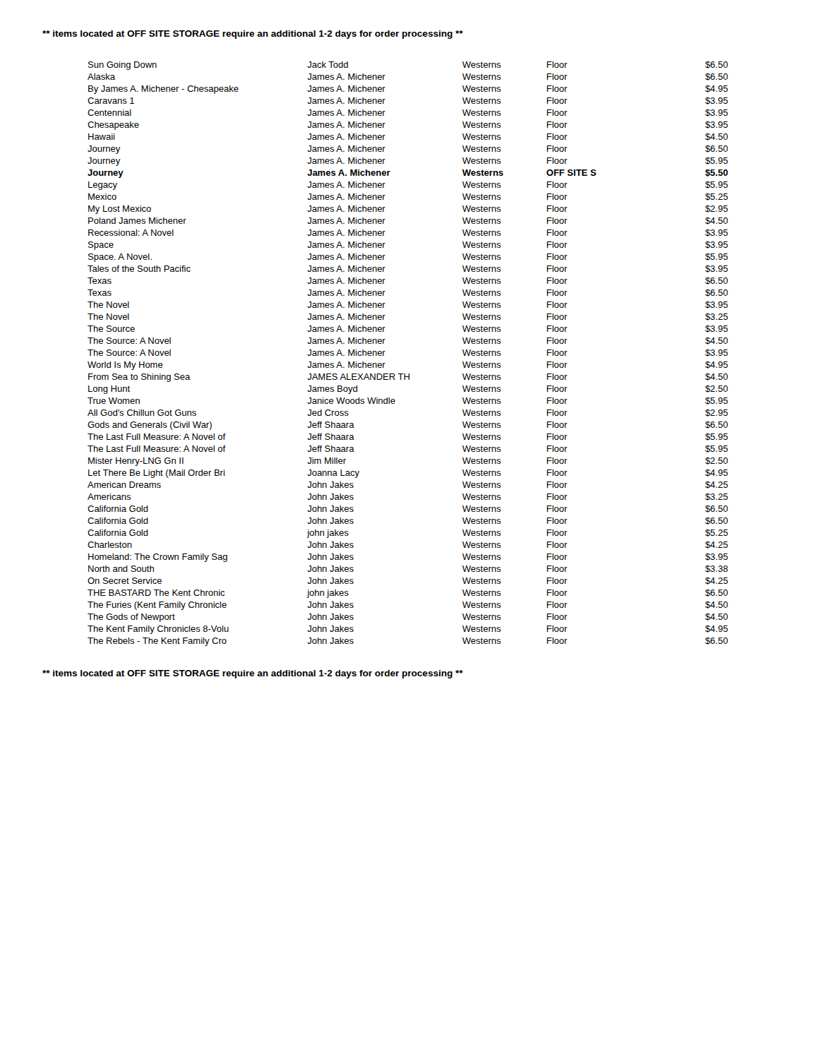** items located at OFF SITE STORAGE require an additional 1-2 days for order processing **
| Sun Going Down | Jack Todd | Westerns | Floor | $6.50 |
| Alaska | James A. Michener | Westerns | Floor | $6.50 |
| By James A. Michener - Chesapeake | James A. Michener | Westerns | Floor | $4.95 |
| Caravans 1 | James A. Michener | Westerns | Floor | $3.95 |
| Centennial | James A. Michener | Westerns | Floor | $3.95 |
| Chesapeake | James A. Michener | Westerns | Floor | $3.95 |
| Hawaii | James A. Michener | Westerns | Floor | $4.50 |
| Journey | James A. Michener | Westerns | Floor | $6.50 |
| Journey | James A. Michener | Westerns | Floor | $5.95 |
| Journey | James A. Michener | Westerns | OFF SITE S | $5.50 |
| Legacy | James A. Michener | Westerns | Floor | $5.95 |
| Mexico | James A. Michener | Westerns | Floor | $5.25 |
| My Lost Mexico | James A. Michener | Westerns | Floor | $2.95 |
| Poland James Michener | James A. Michener | Westerns | Floor | $4.50 |
| Recessional: A Novel | James A. Michener | Westerns | Floor | $3.95 |
| Space | James A. Michener | Westerns | Floor | $3.95 |
| Space. A Novel. | James A. Michener | Westerns | Floor | $5.95 |
| Tales of the South Pacific | James A. Michener | Westerns | Floor | $3.95 |
| Texas | James A. Michener | Westerns | Floor | $6.50 |
| Texas | James A. Michener | Westerns | Floor | $6.50 |
| The Novel | James A. Michener | Westerns | Floor | $3.95 |
| The Novel | James A. Michener | Westerns | Floor | $3.25 |
| The Source | James A. Michener | Westerns | Floor | $3.95 |
| The Source: A Novel | James A. Michener | Westerns | Floor | $4.50 |
| The Source: A Novel | James A. Michener | Westerns | Floor | $3.95 |
| World Is My Home | James A. Michener | Westerns | Floor | $4.95 |
| From Sea to Shining Sea | JAMES ALEXANDER TH | Westerns | Floor | $4.50 |
| Long Hunt | James Boyd | Westerns | Floor | $2.50 |
| True Women | Janice Woods Windle | Westerns | Floor | $5.95 |
| All God's Chillun Got Guns | Jed Cross | Westerns | Floor | $2.95 |
| Gods and Generals (Civil War) | Jeff Shaara | Westerns | Floor | $6.50 |
| The Last Full Measure: A Novel of | Jeff Shaara | Westerns | Floor | $5.95 |
| The Last Full Measure: A Novel of | Jeff Shaara | Westerns | Floor | $5.95 |
| Mister Henry-LNG Gn II | Jim Miller | Westerns | Floor | $2.50 |
| Let There Be Light (Mail Order Bri | Joanna Lacy | Westerns | Floor | $4.95 |
| American Dreams | John Jakes | Westerns | Floor | $4.25 |
| Americans | John Jakes | Westerns | Floor | $3.25 |
| California Gold | John Jakes | Westerns | Floor | $6.50 |
| California Gold | John Jakes | Westerns | Floor | $6.50 |
| California Gold | john jakes | Westerns | Floor | $5.25 |
| Charleston | John Jakes | Westerns | Floor | $4.25 |
| Homeland: The Crown Family Sag | John Jakes | Westerns | Floor | $3.95 |
| North and South | John Jakes | Westerns | Floor | $3.38 |
| On Secret Service | John Jakes | Westerns | Floor | $4.25 |
| THE BASTARD The Kent Chronic | john jakes | Westerns | Floor | $6.50 |
| The Furies (Kent Family Chronicle | John Jakes | Westerns | Floor | $4.50 |
| The Gods of Newport | John Jakes | Westerns | Floor | $4.50 |
| The Kent Family Chronicles 8-Volu | John Jakes | Westerns | Floor | $4.95 |
| The Rebels - The Kent Family Cro | John Jakes | Westerns | Floor | $6.50 |
** items located at OFF SITE STORAGE require an additional 1-2 days for order processing **